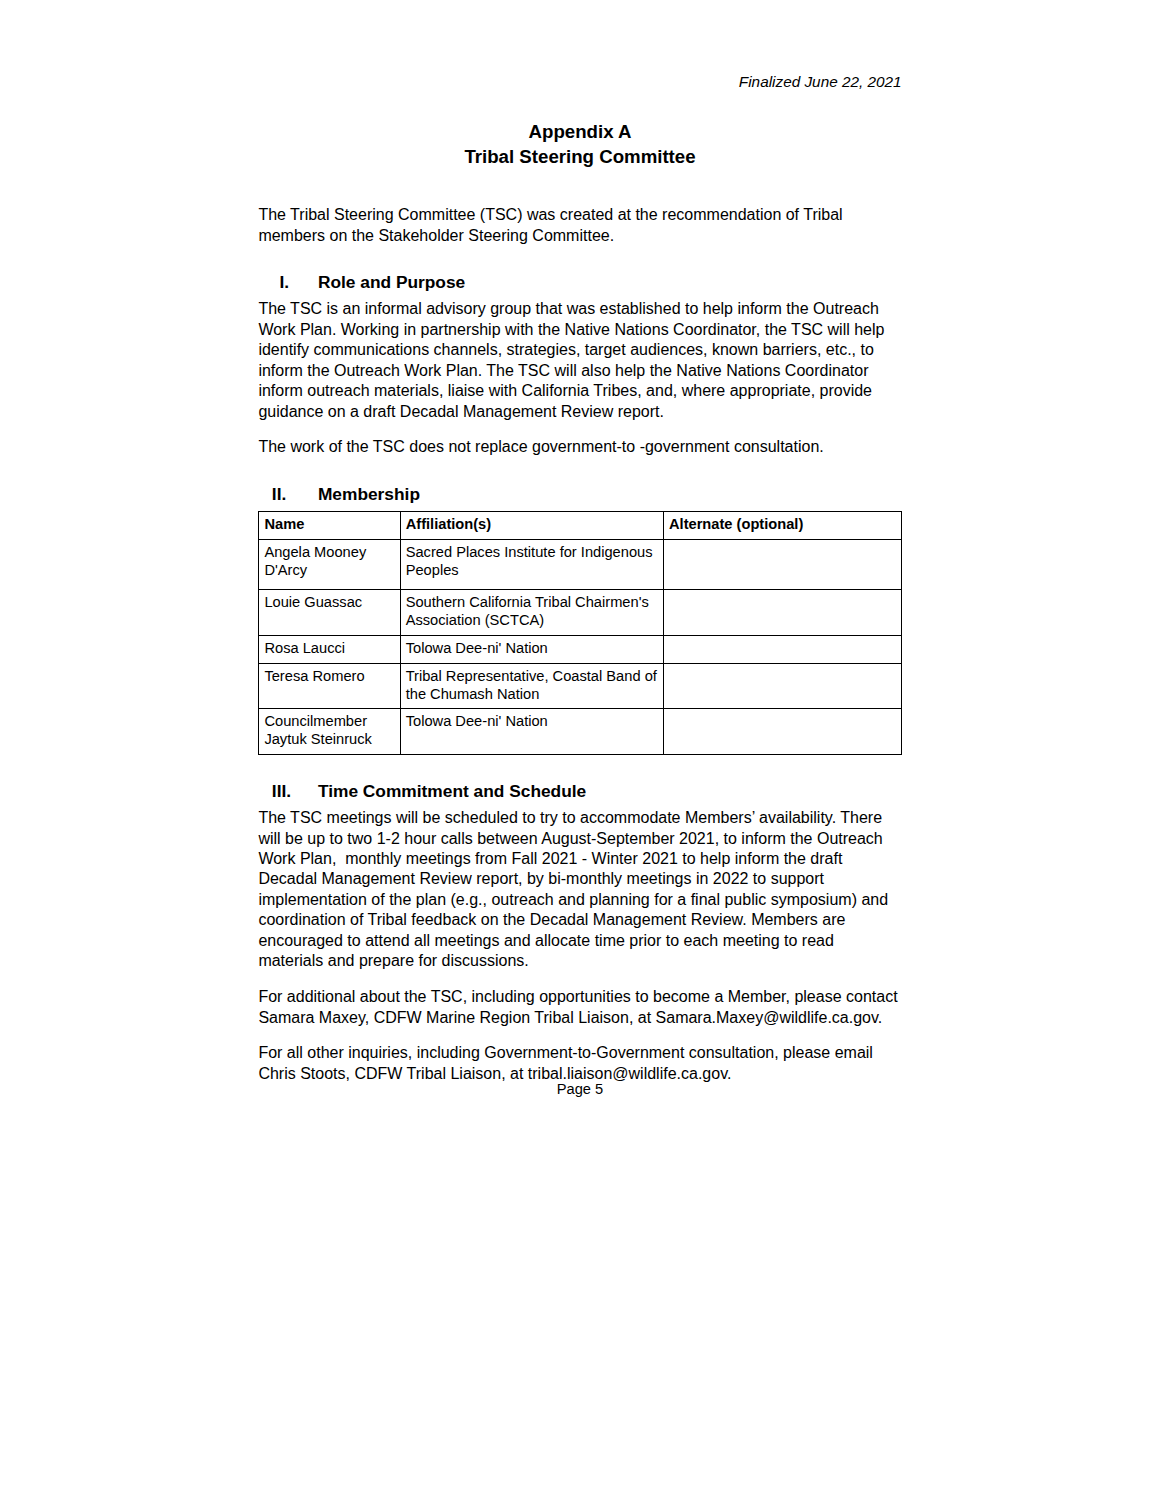Finalized June 22, 2021
Appendix ATribal Steering Committee
The Tribal Steering Committee (TSC) was created at the recommendation of Tribal members on the Stakeholder Steering Committee.
I. Role and Purpose
The TSC is an informal advisory group that was established to help inform the Outreach Work Plan. Working in partnership with the Native Nations Coordinator, the TSC will help identify communications channels, strategies, target audiences, known barriers, etc., to inform the Outreach Work Plan. The TSC will also help the Native Nations Coordinator inform outreach materials, liaise with California Tribes, and, where appropriate, provide guidance on a draft Decadal Management Review report.
The work of the TSC does not replace government-to -government consultation.
II. Membership
| Name | Affiliation(s) | Alternate (optional) |
| --- | --- | --- |
| Angela Mooney D'Arcy | Sacred Places Institute for Indigenous Peoples | |
| Louie Guassac | Southern California Tribal Chairmen's Association (SCTCA) | |
| Rosa Laucci | Tolowa Dee-ni' Nation | |
| Teresa Romero | Tribal Representative, Coastal Band of the Chumash Nation | |
| Councilmember Jaytuk Steinruck | Tolowa Dee-ni' Nation | |
III. Time Commitment and Schedule
The TSC meetings will be scheduled to try to accommodate Members’ availability. There will be up to two 1-2 hour calls between August-September 2021, to inform the Outreach Work Plan, monthly meetings from Fall 2021 - Winter 2021 to help inform the draft Decadal Management Review report, by bi-monthly meetings in 2022 to support implementation of the plan (e.g., outreach and planning for a final public symposium) and coordination of Tribal feedback on the Decadal Management Review. Members are encouraged to attend all meetings and allocate time prior to each meeting to read materials and prepare for discussions.
For additional about the TSC, including opportunities to become a Member, please contact Samara Maxey, CDFW Marine Region Tribal Liaison, at Samara.Maxey@wildlife.ca.gov.
For all other inquiries, including Government-to-Government consultation, please email Chris Stoots, CDFW Tribal Liaison, at tribal.liaison@wildlife.ca.gov.
Page 5